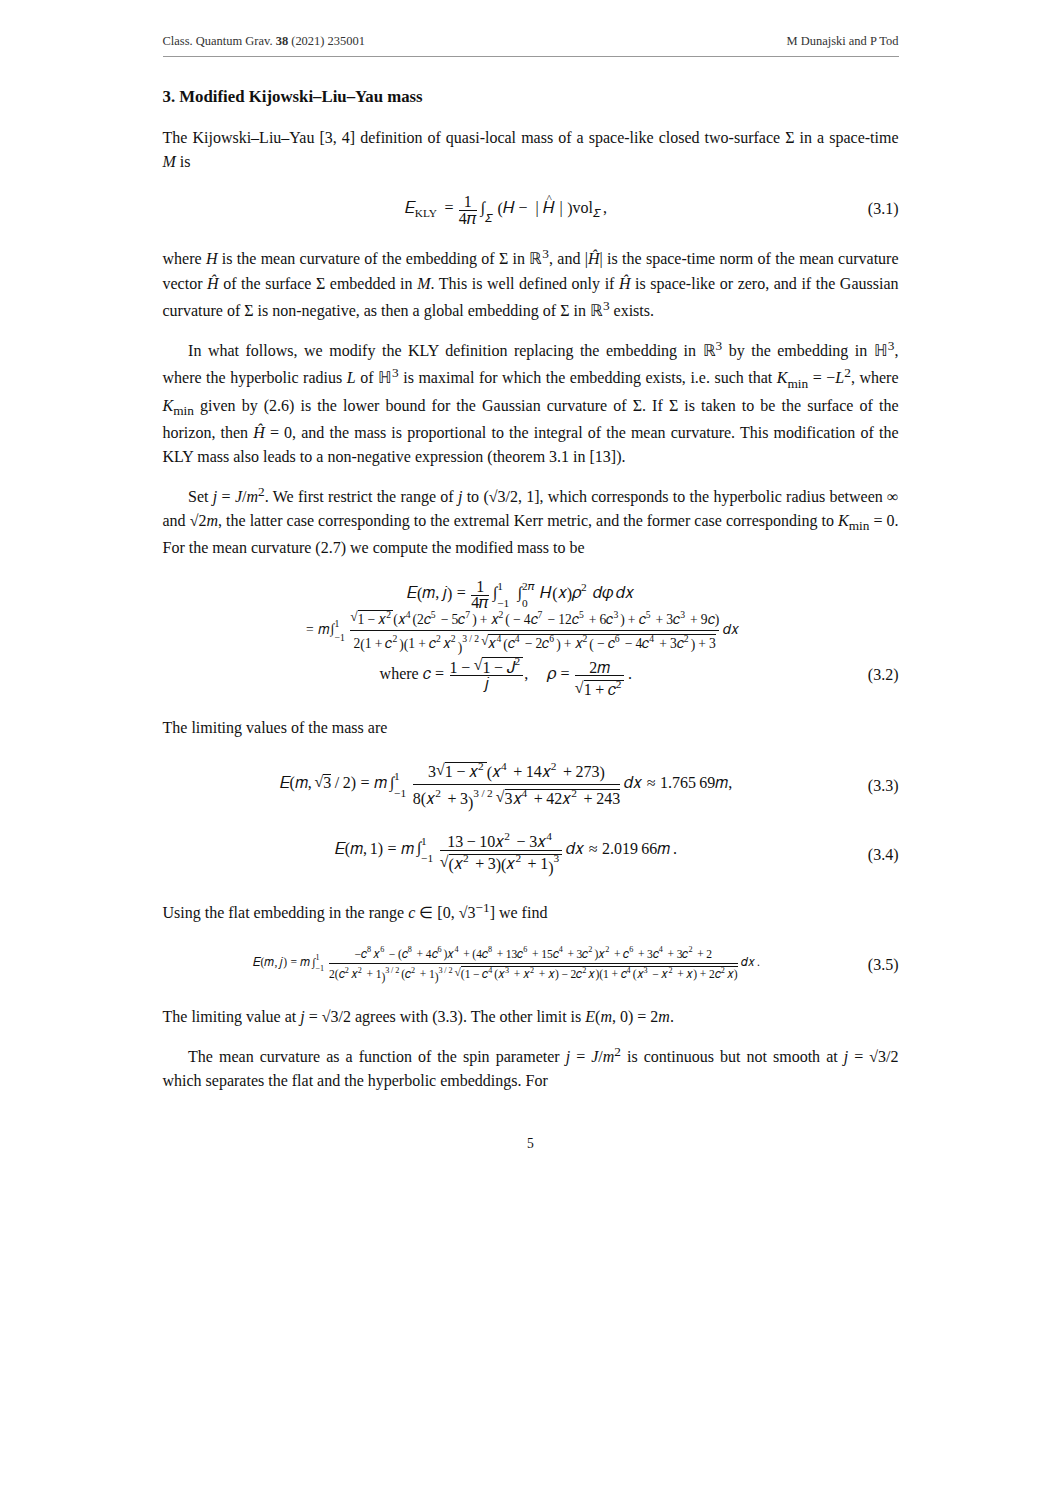Class. Quantum Grav. 38 (2021) 235001 M Dunajski and P Tod
3. Modified Kijowski–Liu–Yau mass
The Kijowski–Liu–Yau [3, 4] definition of quasi-local mass of a space-like closed two-surface Σ in a space-time M is
EKLY = 14π ∫Σ (H−|H^|) volΣ ,
(3.1)
where H is the mean curvature of the embedding of Σ in ℝ3, and |Ĥ| is the space-time norm of the mean curvature vector Ĥ of the surface Σ embedded in M. This is well defined only if Ĥ is space-like or zero, and if the Gaussian curvature of Σ is non-negative, as then a global embedding of Σ in ℝ3 exists.
In what follows, we modify the KLY definition replacing the embedding in ℝ3 by the embedding in ℍ3, where the hyperbolic radius L of ℍ3 is maximal for which the embedding exists, i.e. such that Kmin = −L2, where Kmin given by (2.6) is the lower bound for the Gaussian curvature of Σ. If Σ is taken to be the surface of the horizon, then Ĥ = 0, and the mass is proportional to the integral of the mean curvature. This modification of the KLY mass also leads to a non-negative expression (theorem 3.1 in [13]).
Set j = J/m2. We first restrict the range of j to (√3/2, 1], which corresponds to the hyperbolic radius between ∞ and √2m, the latter case corresponding to the extremal Kerr metric, and the former case corresponding to Kmin = 0. For the mean curvature (2.7) we compute the modified mass to be
E(m,j) = 14π ∫−11 ∫02π H(x) ρ2 dφ dx
= m ∫−11 1−x2 (x4(2c5−5c7) +x2(−4c7−12c5+6c3) +c5+3c3+9c) 2(1+c2) (1+c2x2)3/2 x4(c4−2c6) +x2(−c6−4c4+3c2)+3 dx
where c= 1−1−J2 j , ρ= 2m 1+c2 .
(3.2)
The limiting values of the mass are
E(m,3/2) = m ∫−11 31−x2(x4+14x2+273) 8(x2+3)3/23x4+42x2+243 dx ≈1.765 69m,
(3.3)
E(m,1) = m ∫−11 13−10x2−3x4 (x2+3)(x2+1)3 dx ≈2.019 66m.
(3.4)
Using the flat embedding in the range c ∈ [0, √3−1] we find
E(m,j) = m ∫−11 −c8x6 −(c8+4c6)x4 +(4c8+13c6+15c4+3c2)x2 +c6+3c4+3c2+2 2(c2x2+1)3/2 (c2+1)3/2 (1−c4(x3+x2+x)−2c2x)(1+c4(x3−x2+x)+2c2x) dx .
(3.5)
The limiting value at j = √3/2 agrees with (3.3). The other limit is E(m, 0) = 2m.
The mean curvature as a function of the spin parameter j = J/m2 is continuous but not smooth at j = √3/2 which separates the flat and the hyperbolic embeddings. For
5